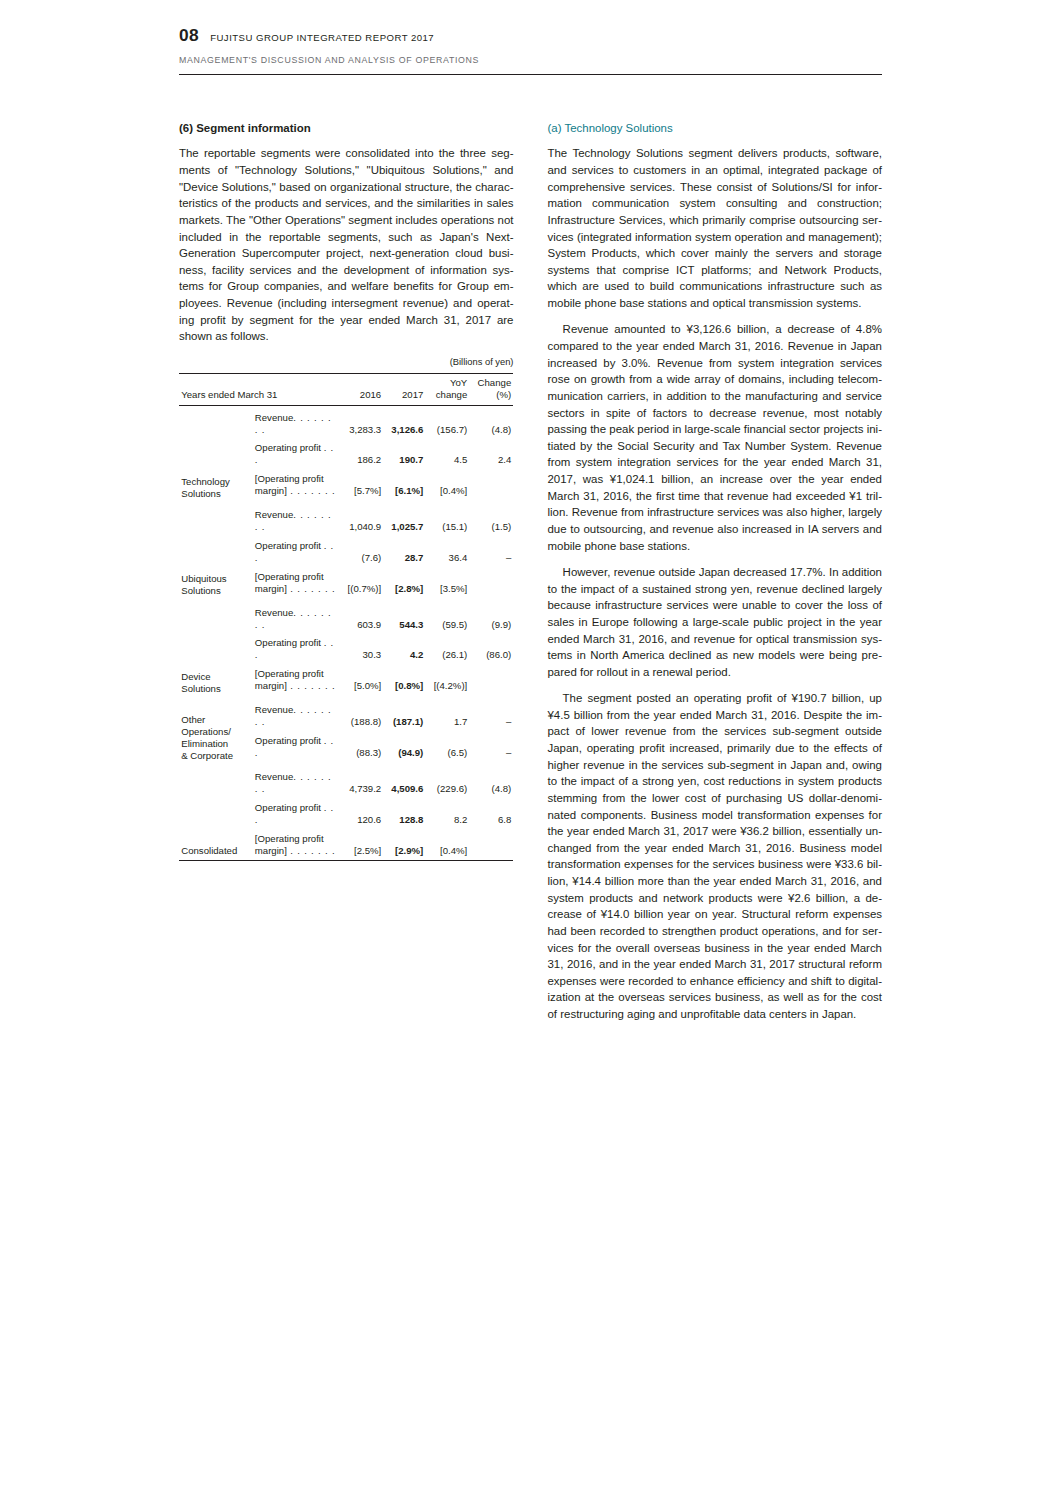08 Fujitsu Group Integrated Report 2017
Management's Discussion and Analysis of Operations
(6) Segment information
The reportable segments were consolidated into the three segments of "Technology Solutions," "Ubiquitous Solutions," and "Device Solutions," based on organizational structure, the characteristics of the products and services, and the similarities in sales markets. The "Other Operations" segment includes operations not included in the reportable segments, such as Japan's Next-Generation Supercomputer project, next-generation cloud business, facility services and the development of information systems for Group companies, and welfare benefits for Group employees. Revenue (including intersegment revenue) and operating profit by segment for the year ended March 31, 2017 are shown as follows.
(Billions of yen)
| Years ended March 31 | 2016 | 2017 | YoY change | Change (%) |
| --- | --- | --- | --- | --- |
| Technology Solutions | Revenue . . . . . . . . | 3,283.3 | 3,126.6 | (156.7) | (4.8) |
| Operating profit . . . | 186.2 | 190.7 | 4.5 | 2.4 |
| [Operating profit margin] . . . . . . . | [5.7%] | [6.1%] | [0.4%] | |
| Ubiquitous Solutions | Revenue . . . . . . . . | 1,040.9 | 1,025.7 | (15.1) | (1.5) |
| Operating profit . . . | (7.6) | 28.7 | 36.4 | – |
| [Operating profit margin] . . . . . . . | [(0.7%)] | [2.8%] | [3.5%] | |
| Device Solutions | Revenue . . . . . . . . | 603.9 | 544.3 | (59.5) | (9.9) |
| Operating profit . . . | 30.3 | 4.2 | (26.1) | (86.0) |
| [Operating profit margin] . . . . . . . | [5.0%] | [0.8%] | [(4.2%)] | |
| Other Operations/ Elimination & Corporate | Revenue . . . . . . . . | (188.8) | (187.1) | 1.7 | – |
| Operating profit . . . | (88.3) | (94.9) | (6.5) | – |
| Consolidated | Revenue . . . . . . . . | 4,739.2 | 4,509.6 | (229.6) | (4.8) |
| Operating profit . . . | 120.6 | 128.8 | 8.2 | 6.8 |
| [Operating profit margin] . . . . . . . | [2.5%] | [2.9%] | [0.4%] | |
(a) Technology Solutions
The Technology Solutions segment delivers products, software, and services to customers in an optimal, integrated package of comprehensive services. These consist of Solutions/SI for information communication system consulting and construction; Infrastructure Services, which primarily comprise outsourcing services (integrated information system operation and management); System Products, which cover mainly the servers and storage systems that comprise ICT platforms; and Network Products, which are used to build communications infrastructure such as mobile phone base stations and optical transmission systems.
Revenue amounted to ¥3,126.6 billion, a decrease of 4.8% compared to the year ended March 31, 2016. Revenue in Japan increased by 3.0%. Revenue from system integration services rose on growth from a wide array of domains, including telecommunication carriers, in addition to the manufacturing and service sectors in spite of factors to decrease revenue, most notably passing the peak period in large-scale financial sector projects initiated by the Social Security and Tax Number System. Revenue from system integration services for the year ended March 31, 2017, was ¥1,024.1 billion, an increase over the year ended March 31, 2016, the first time that revenue had exceeded ¥1 trillion. Revenue from infrastructure services was also higher, largely due to outsourcing, and revenue also increased in IA servers and mobile phone base stations.
However, revenue outside Japan decreased 17.7%. In addition to the impact of a sustained strong yen, revenue declined largely because infrastructure services were unable to cover the loss of sales in Europe following a large-scale public project in the year ended March 31, 2016, and revenue for optical transmission systems in North America declined as new models were being prepared for rollout in a renewal period.
The segment posted an operating profit of ¥190.7 billion, up ¥4.5 billion from the year ended March 31, 2016. Despite the impact of lower revenue from the services sub-segment outside Japan, operating profit increased, primarily due to the effects of higher revenue in the services sub-segment in Japan and, owing to the impact of a strong yen, cost reductions in system products stemming from the lower cost of purchasing US dollar-denominated components. Business model transformation expenses for the year ended March 31, 2017 were ¥36.2 billion, essentially unchanged from the year ended March 31, 2016. Business model transformation expenses for the services business were ¥33.6 billion, ¥14.4 billion more than the year ended March 31, 2016, and system products and network products were ¥2.6 billion, a decrease of ¥14.0 billion year on year. Structural reform expenses had been recorded to strengthen product operations, and for services for the overall overseas business in the year ended March 31, 2016, and in the year ended March 31, 2017 structural reform expenses were recorded to enhance efficiency and shift to digitalization at the overseas services business, as well as for the cost of restructuring aging and unprofitable data centers in Japan.